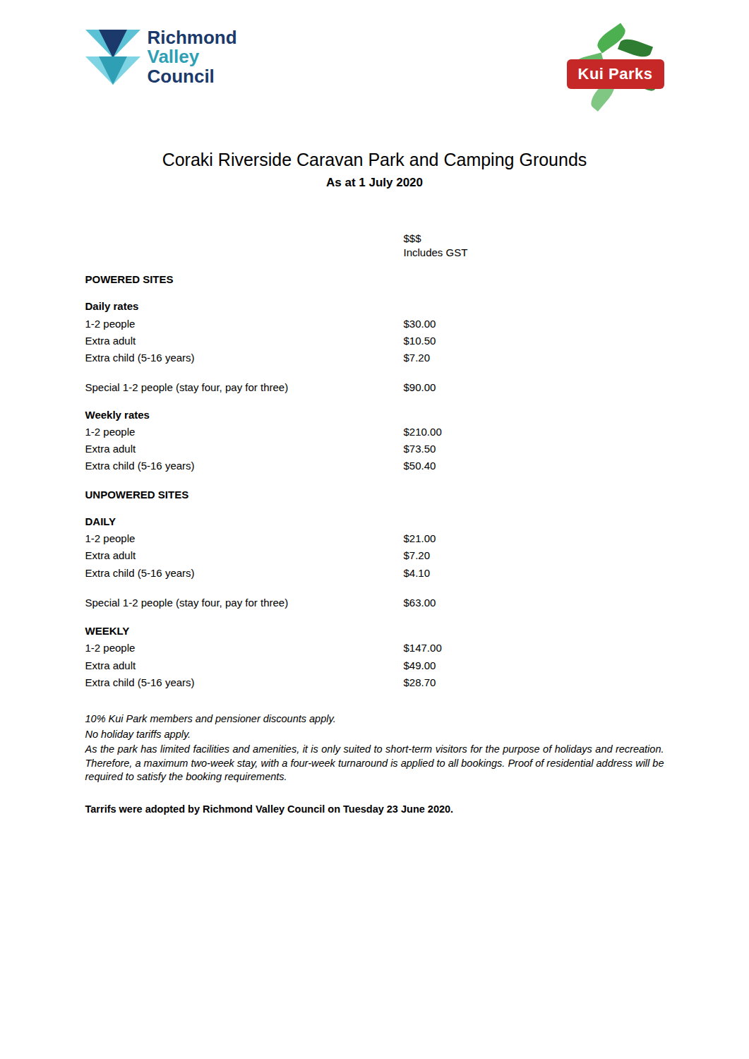Richmond
Valley
Council
Kui Parks
Coraki Riverside Caravan Park and Camping Grounds
As at 1 July 2020
| | $$$ Includes GST |
| POWERED SITES | |
| Daily rates | |
| 1-2 people | $30.00 |
| Extra adult | $10.50 |
| Extra child (5-16 years) | $7.20 |
| Special 1-2 people (stay four, pay for three) | $90.00 |
| Weekly rates | |
| 1-2 people | $210.00 |
| Extra adult | $73.50 |
| Extra child (5-16 years) | $50.40 |
| UNPOWERED SITES | |
| DAILY | |
| 1-2 people | $21.00 |
| Extra adult | $7.20 |
| Extra child (5-16 years) | $4.10 |
| Special 1-2 people (stay four, pay for three) | $63.00 |
| WEEKLY | |
| 1-2 people | $147.00 |
| Extra adult | $49.00 |
| Extra child (5-16 years) | $28.70 |
10% Kui Park members and pensioner discounts apply.
No holiday tariffs apply.
As the park has limited facilities and amenities, it is only suited to short-term visitors for the purpose of holidays and recreation. Therefore, a maximum two-week stay, with a four-week turnaround is applied to all bookings. Proof of residential address will be required to satisfy the booking requirements.
Tarrifs were adopted by Richmond Valley Council on Tuesday 23 June 2020.